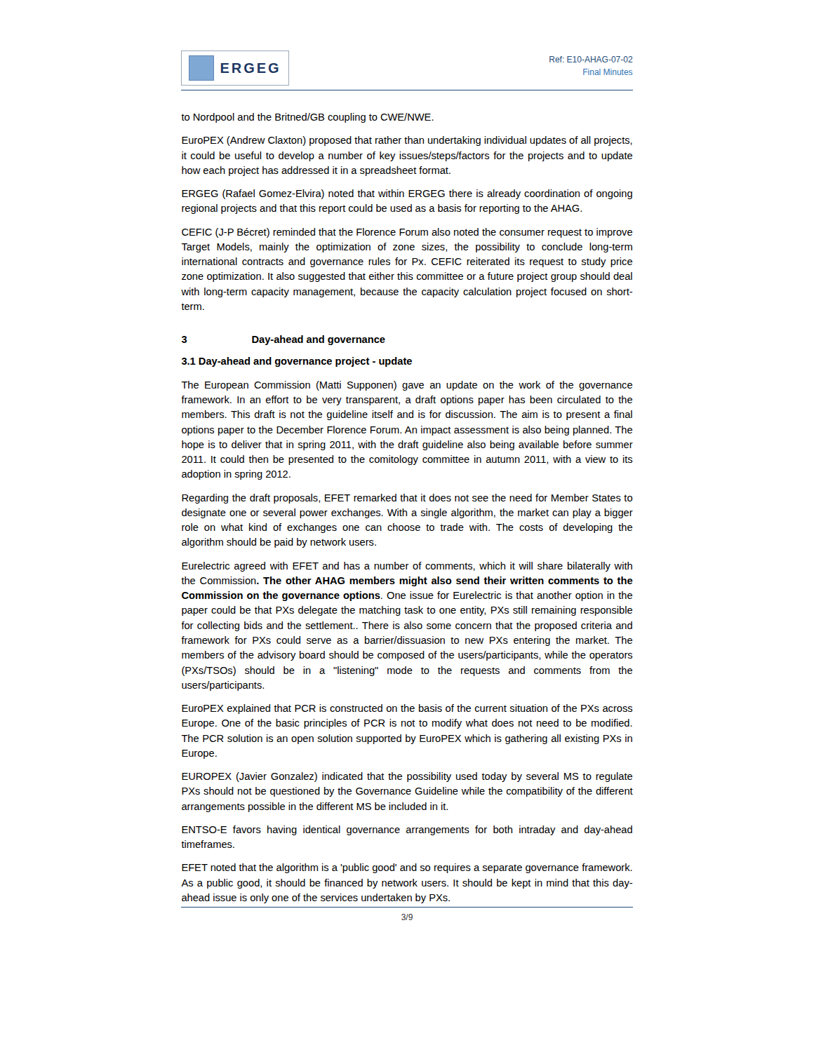ERGEG
Ref: E10-AHAG-07-02
Final Minutes
to Nordpool and the Britned/GB coupling to CWE/NWE.
EuroPEX (Andrew Claxton) proposed that rather than undertaking individual updates of all projects, it could be useful to develop a number of key issues/steps/factors for the projects and to update how each project has addressed it in a spreadsheet format.
ERGEG (Rafael Gomez-Elvira) noted that within ERGEG there is already coordination of ongoing regional projects and that this report could be used as a basis for reporting to the AHAG.
CEFIC (J-P Bécret) reminded that the Florence Forum also noted the consumer request to improve Target Models, mainly the optimization of zone sizes, the possibility to conclude long-term international contracts and governance rules for Px. CEFIC reiterated its request to study price zone optimization. It also suggested that either this committee or a future project group should deal with long-term capacity management, because the capacity calculation project focused on short-term.
3 Day-ahead and governance
3.1 Day-ahead and governance project - update
The European Commission (Matti Supponen) gave an update on the work of the governance framework. In an effort to be very transparent, a draft options paper has been circulated to the members. This draft is not the guideline itself and is for discussion. The aim is to present a final options paper to the December Florence Forum. An impact assessment is also being planned. The hope is to deliver that in spring 2011, with the draft guideline also being available before summer 2011. It could then be presented to the comitology committee in autumn 2011, with a view to its adoption in spring 2012.
Regarding the draft proposals, EFET remarked that it does not see the need for Member States to designate one or several power exchanges. With a single algorithm, the market can play a bigger role on what kind of exchanges one can choose to trade with. The costs of developing the algorithm should be paid by network users.
Eurelectric agreed with EFET and has a number of comments, which it will share bilaterally with the Commission. The other AHAG members might also send their written comments to the Commission on the governance options. One issue for Eurelectric is that another option in the paper could be that PXs delegate the matching task to one entity, PXs still remaining responsible for collecting bids and the settlement.. There is also some concern that the proposed criteria and framework for PXs could serve as a barrier/dissuasion to new PXs entering the market. The members of the advisory board should be composed of the users/participants, while the operators (PXs/TSOs) should be in a "listening" mode to the requests and comments from the users/participants.
EuroPEX explained that PCR is constructed on the basis of the current situation of the PXs across Europe. One of the basic principles of PCR is not to modify what does not need to be modified. The PCR solution is an open solution supported by EuroPEX which is gathering all existing PXs in Europe.
EUROPEX (Javier Gonzalez) indicated that the possibility used today by several MS to regulate PXs should not be questioned by the Governance Guideline while the compatibility of the different arrangements possible in the different MS be included in it.
ENTSO-E favors having identical governance arrangements for both intraday and day-ahead timeframes.
EFET noted that the algorithm is a 'public good' and so requires a separate governance framework. As a public good, it should be financed by network users. It should be kept in mind that this day-ahead issue is only one of the services undertaken by PXs.
3/9